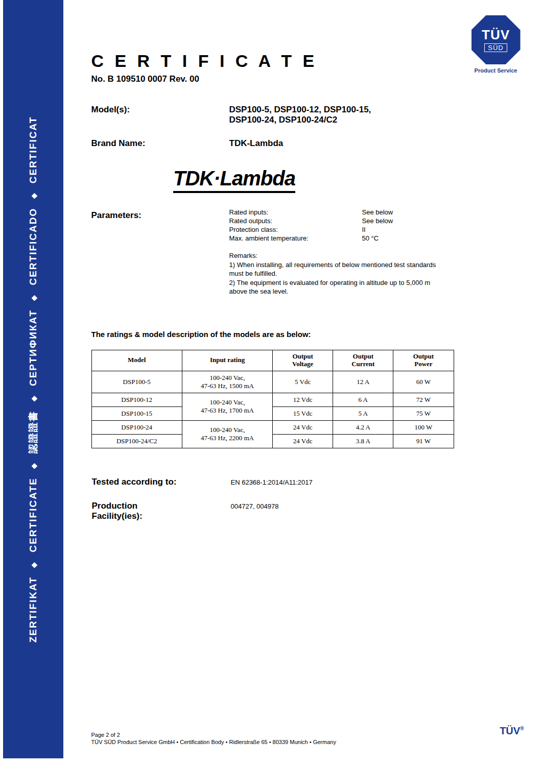ZERTIFIKAT ◆ CERTIFICATE ◆ 認證證書 ◆ СЕРТИФИКАТ ◆ CERTIFICADO ◆ CERTIFICAT
TÜV
SÜD
Product Service
C E R T I F I C A T E
No. B 109510 0007 Rev. 00
| Model(s): | DSP100-5, DSP100-12, DSP100-15, DSP100-24, DSP100-24/C2 |
| Brand Name: | TDK-Lambda |
TDK·Lambda
| Parameters: | / Rated inputs: / See below / / Rated outputs: / See below / / Protection class: / II / / Max. ambient temperature: / 50 °C / Remarks: 1) When installing, all requirements of below mentioned test standards must be fulfilled. 2) The equipment is evaluated for operating in altitude up to 5,000 m above the sea level. |
The ratings & model description of the models are as below:
| Model | Input rating | Output Voltage | Output Current | Output Power |
| --- | --- | --- | --- | --- |
| DSP100-5 | 100-240 Vac, 47-63 Hz, 1500 mA | 5 Vdc | 12 A | 60 W |
| DSP100-12 | 100-240 Vac, 47-63 Hz, 1700 mA | 12 Vdc | 6 A | 72 W |
| DSP100-15 | 15 Vdc | 5 A | 75 W |
| DSP100-24 | 100-240 Vac, 47-63 Hz, 2200 mA | 24 Vdc | 4.2 A | 100 W |
| DSP100-24/C2 | 24 Vdc | 3.8 A | 91 W |
| Tested according to: | EN 62368-1:2014/A11:2017 |
| Production Facility(ies): | 004727, 004978 |
Page 2 of 2
TÜV SÜD Product Service GmbH • Certification Body • Ridlerstraße 65 • 80339 Munich • Germany
TÜV®